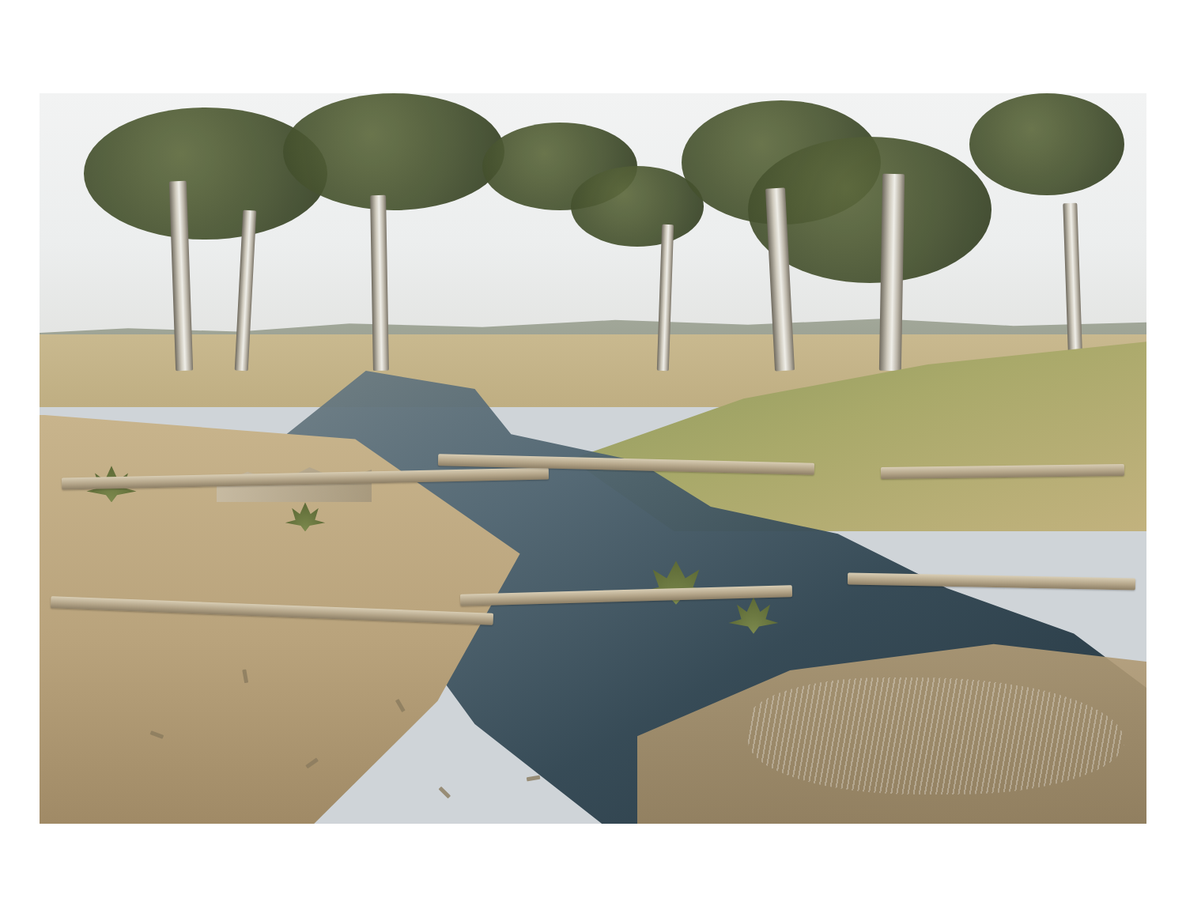Photograph of a sandy creek channel with timber logs placed across the flow, bordered by eucalyptus trees and grassy banks.